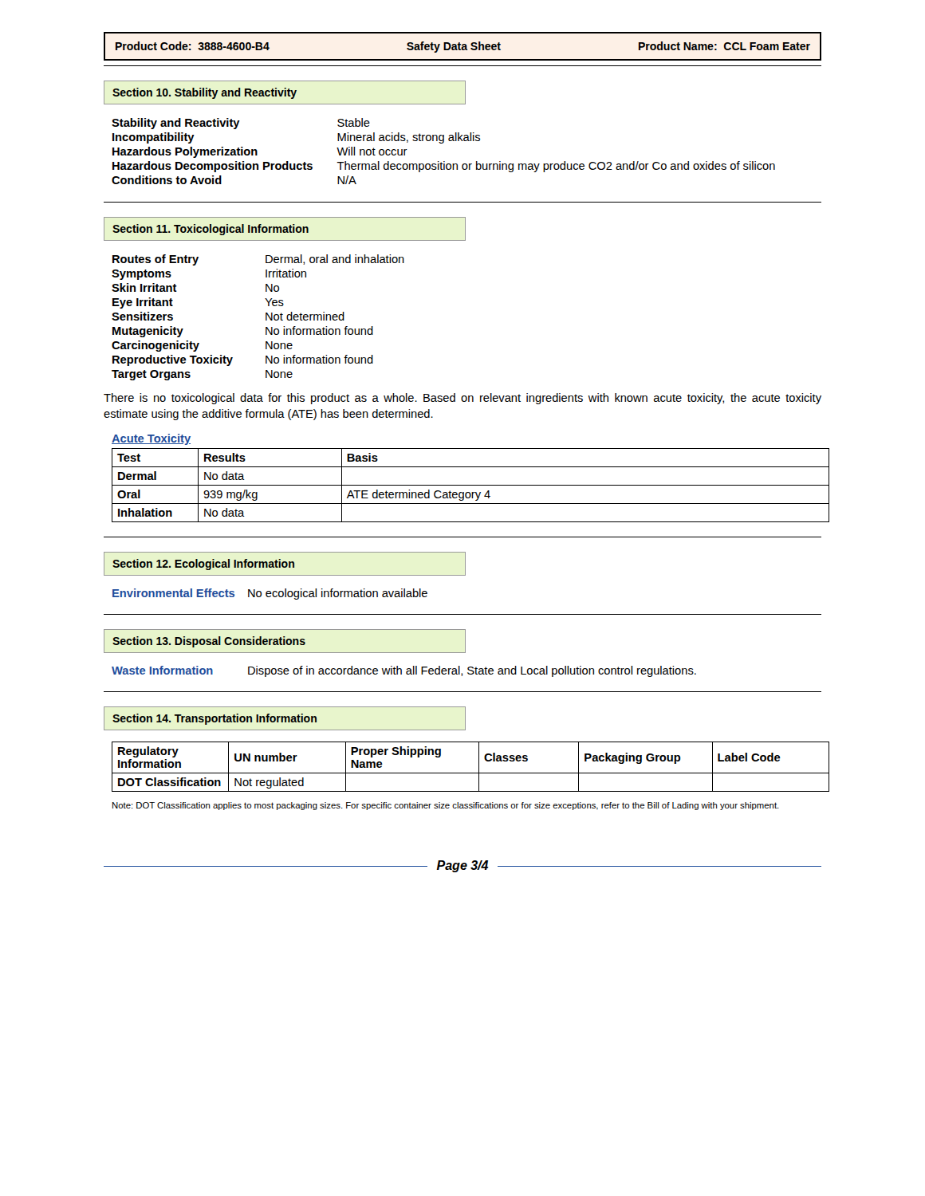Product Code: 3888-4600-B4 Safety Data Sheet Product Name: CCL Foam Eater
Section 10. Stability and Reactivity
| Stability and Reactivity | Stable |
| Incompatibility | Mineral acids, strong alkalis |
| Hazardous Polymerization | Will not occur |
| Hazardous Decomposition Products | Thermal decomposition or burning may produce CO2 and/or Co and oxides of silicon |
| Conditions to Avoid | N/A |
Section 11. Toxicological Information
| Routes of Entry | Dermal, oral and inhalation |
| Symptoms | Irritation |
| Skin Irritant | No |
| Eye Irritant | Yes |
| Sensitizers | Not determined |
| Mutagenicity | No information found |
| Carcinogenicity | None |
| Reproductive Toxicity | No information found |
| Target Organs | None |
There is no toxicological data for this product as a whole. Based on relevant ingredients with known acute toxicity, the acute toxicity estimate using the additive formula (ATE) has been determined.
Acute Toxicity
| Test | Results | Basis |
| --- | --- | --- |
| Dermal | No data | |
| Oral | 939 mg/kg | ATE determined Category 4 |
| Inhalation | No data | |
Section 12. Ecological Information
Environmental Effects No ecological information available
Section 13. Disposal Considerations
Waste Information Dispose of in accordance with all Federal, State and Local pollution control regulations.
Section 14. Transportation Information
| Regulatory Information | UN number | Proper Shipping Name | Classes | Packaging Group | Label Code |
| --- | --- | --- | --- | --- | --- |
| DOT Classification | Not regulated | | | | |
Note: DOT Classification applies to most packaging sizes. For specific container size classifications or for size exceptions, refer to the Bill of Lading with your shipment.
Page 3/4